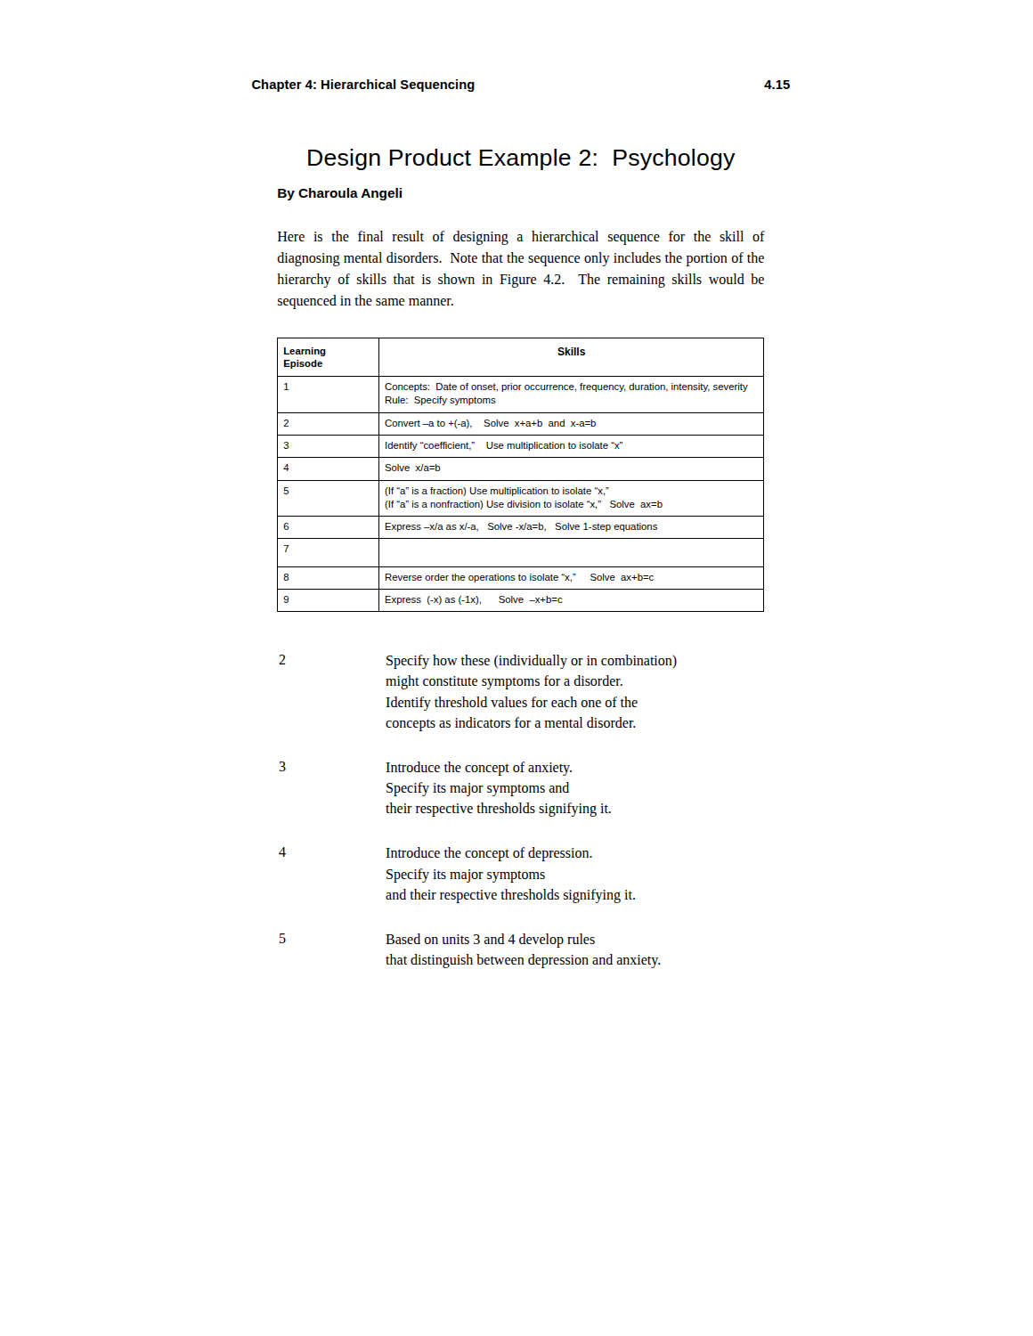Chapter 4: Hierarchical Sequencing 4.15
Design Product Example 2: Psychology
By Charoula Angeli
Here is the final result of designing a hierarchical sequence for the skill of diagnosing mental disorders. Note that the sequence only includes the portion of the hierarchy of skills that is shown in Figure 4.2. The remaining skills would be sequenced in the same manner.
| Learning Episode | Skills |
| --- | --- |
| 1 | Concepts: Date of onset, prior occurrence, frequency, duration, intensity, severity Rule: Specify symptoms |
| 2 | Convert –a to +(-a), Solve x+a+b and x-a=b |
| 3 | Identify “coefficient,” Use multiplication to isolate “x” |
| 4 | Solve x/a=b |
| 5 | (If “a” is a fraction) Use multiplication to isolate “x,” (If “a” is a nonfraction) Use division to isolate “x,” Solve ax=b |
| 6 | Express –x/a as x/-a, Solve -x/a=b, Solve 1-step equations |
| 7 | |
| 8 | Reverse order the operations to isolate “x,” Solve ax+b=c |
| 9 | Express (-x) as (-1x), Solve –x+b=c |
2
Specify how these (individually or in combination)
might constitute symptoms for a disorder.
Identify threshold values for each one of the
concepts as indicators for a mental disorder.
3
Introduce the concept of anxiety.
Specify its major symptoms and
their respective thresholds signifying it.
4
Introduce the concept of depression.
Specify its major symptoms
and their respective thresholds signifying it.
5
Based on units 3 and 4 develop rules
that distinguish between depression and anxiety.